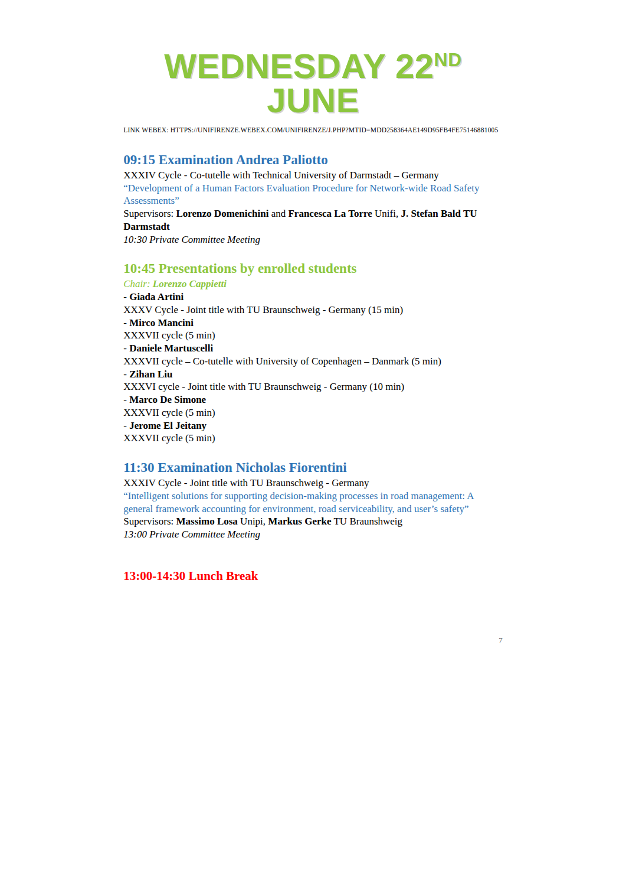WEDNESDAY 22ND JUNE
Link Webex: https://unifirenze.webex.com/unifirenze/j.php?MTID=mdd258364ae149d95fb4fe75146881005
09:15 Examination Andrea Paliotto
XXXIV Cycle - Co-tutelle with Technical University of Darmstadt – Germany
“Development of a Human Factors Evaluation Procedure for Network-wide Road Safety Assessments”
Supervisors: Lorenzo Domenichini and Francesca La Torre Unifi, J. Stefan Bald TU Darmstadt
10:30 Private Committee Meeting
10:45 Presentations by enrolled students
Chair: Lorenzo Cappietti
- Giada Artini
XXXV Cycle - Joint title with TU Braunschweig - Germany (15 min)
- Mirco Mancini
XXXVII cycle (5 min)
- Daniele Martuscelli
XXXVII cycle – Co-tutelle with University of Copenhagen – Danmark (5 min)
- Zihan Liu
XXXVI cycle - Joint title with TU Braunschweig - Germany (10 min)
- Marco De Simone
XXXVII cycle (5 min)
- Jerome El Jeitany
XXXVII cycle (5 min)
11:30 Examination Nicholas Fiorentini
XXXIV Cycle - Joint title with TU Braunschweig - Germany
“Intelligent solutions for supporting decision-making processes in road management: A general framework accounting for environment, road serviceability, and user’s safety”
Supervisors: Massimo Losa Unipi, Markus Gerke TU Braunshweig
13:00 Private Committee Meeting
13:00-14:30 Lunch Break
7